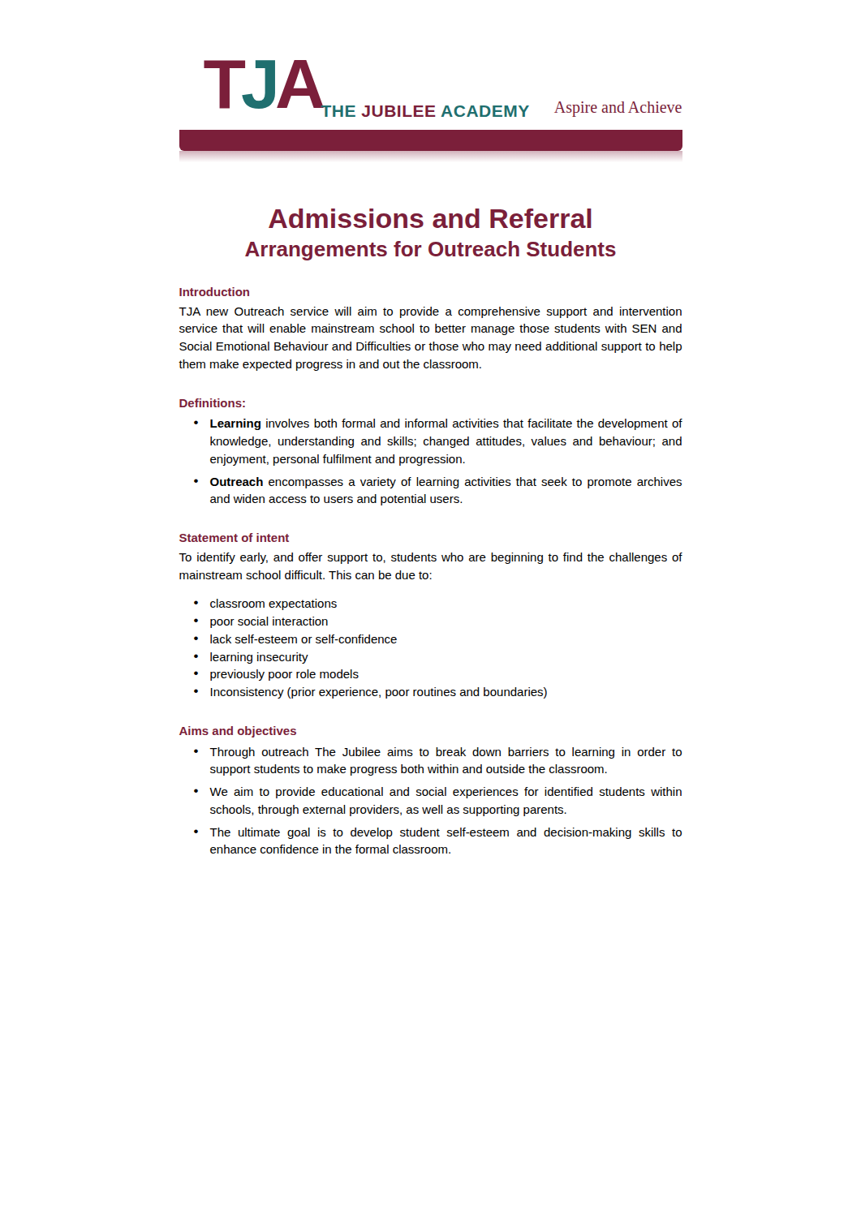TJA
THE JUBILEE ACADEMY
Aspire and Achieve
Admissions and ReferralArrangements for Outreach Students
Introduction
TJA new Outreach service will aim to provide a comprehensive support and intervention service that will enable mainstream school to better manage those students with SEN and Social Emotional Behaviour and Difficulties or those who may need additional support to help them make expected progress in and out the classroom.
Definitions:
Learning involves both formal and informal activities that facilitate the development of knowledge, understanding and skills; changed attitudes, values and behaviour; and enjoyment, personal fulfilment and progression.
Outreach encompasses a variety of learning activities that seek to promote archives and widen access to users and potential users.
Statement of intent
To identify early, and offer support to, students who are beginning to find the challenges of mainstream school difficult. This can be due to:
classroom expectations
poor social interaction
lack self-esteem or self-confidence
learning insecurity
previously poor role models
Inconsistency (prior experience, poor routines and boundaries)
Aims and objectives
Through outreach The Jubilee aims to break down barriers to learning in order to support students to make progress both within and outside the classroom.
We aim to provide educational and social experiences for identified students within schools, through external providers, as well as supporting parents.
The ultimate goal is to develop student self-esteem and decision-making skills to enhance confidence in the formal classroom.